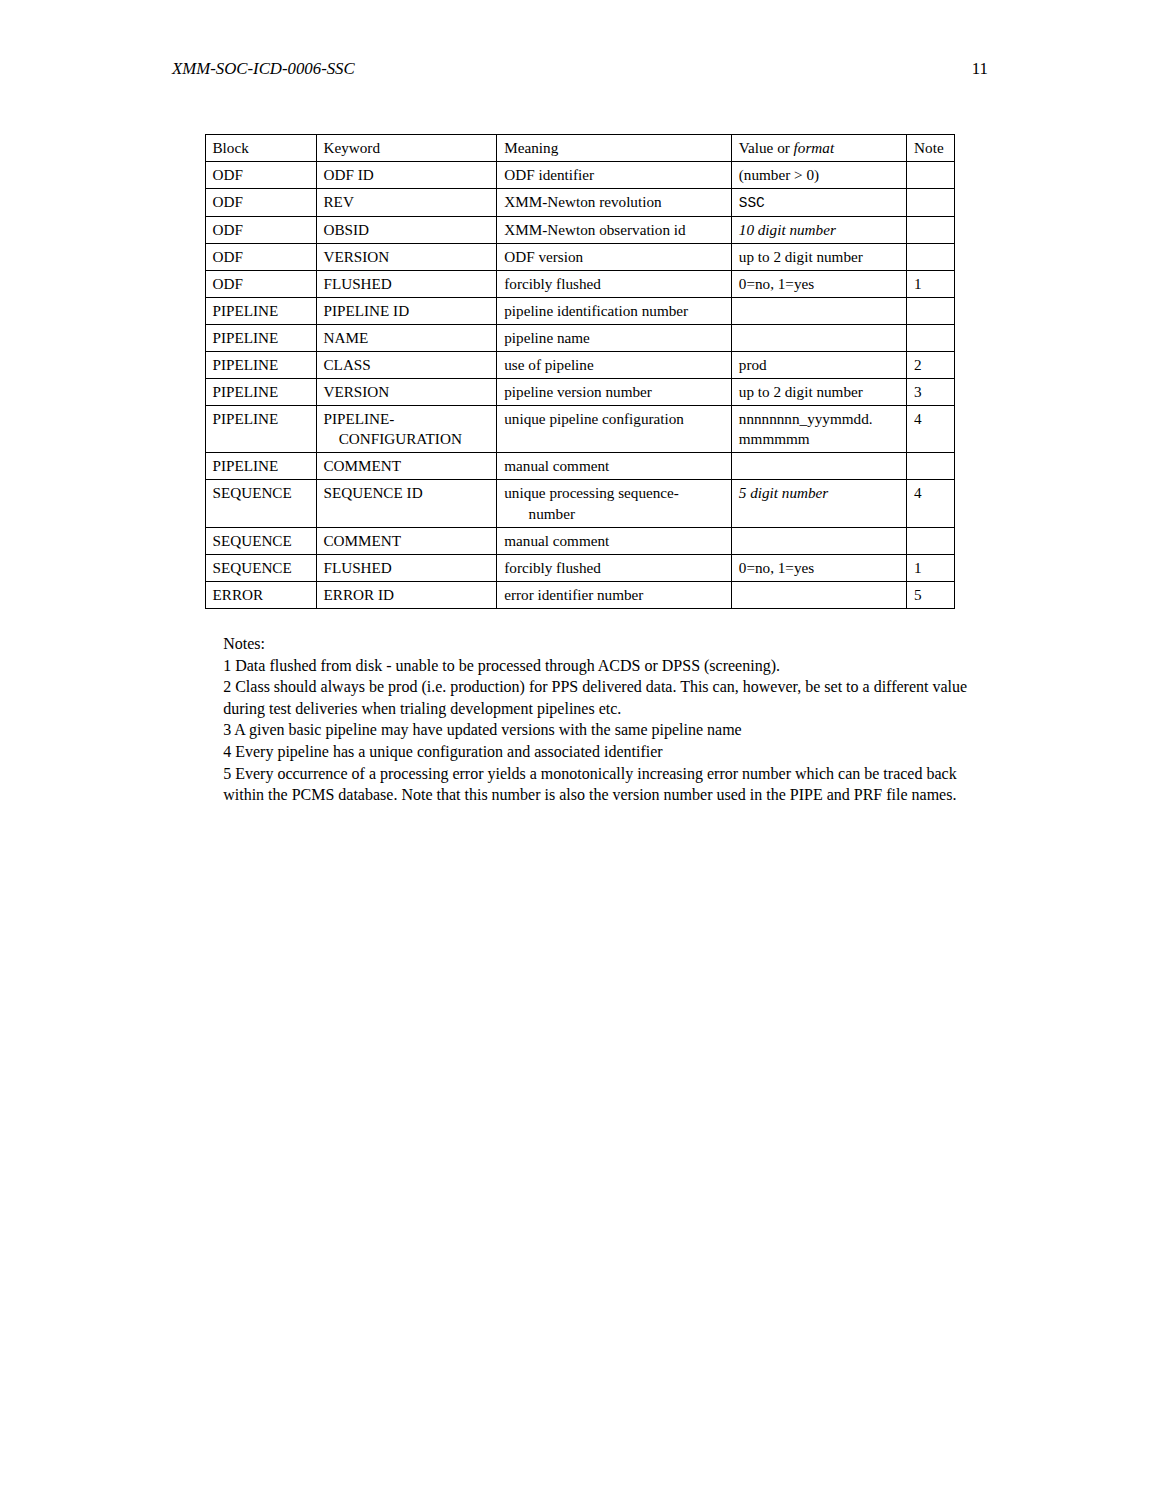XMM-SOC-ICD-0006-SSC 11
| Block | Keyword | Meaning | Value or format | Note |
| --- | --- | --- | --- | --- |
| ODF | ODF ID | ODF identifier | (number > 0) | |
| ODF | REV | XMM-Newton revolution | SSC | |
| ODF | OBSID | XMM-Newton observation id | 10 digit number | |
| ODF | VERSION | ODF version | up to 2 digit number | |
| ODF | FLUSHED | forcibly flushed | 0=no, 1=yes | 1 |
| PIPELINE | PIPELINE ID | pipeline identification number | | |
| PIPELINE | NAME | pipeline name | | |
| PIPELINE | CLASS | use of pipeline | prod | 2 |
| PIPELINE | VERSION | pipeline version number | up to 2 digit number | 3 |
| PIPELINE | PIPELINE- CONFIGURATION | unique pipeline configuration | nnnnnnnn_yyymmdd. mmmmmm | 4 |
| PIPELINE | COMMENT | manual comment | | |
| SEQUENCE | SEQUENCE ID | unique processing sequence- number | 5 digit number | 4 |
| SEQUENCE | COMMENT | manual comment | | |
| SEQUENCE | FLUSHED | forcibly flushed | 0=no, 1=yes | 1 |
| ERROR | ERROR ID | error identifier number | | 5 |
Notes:
1 Data flushed from disk - unable to be processed through ACDS or DPSS (screening).
2 Class should always be prod (i.e. production) for PPS delivered data. This can, however, be set to a different value during test deliveries when trialing development pipelines etc.
3 A given basic pipeline may have updated versions with the same pipeline name
4 Every pipeline has a unique configuration and associated identifier
5 Every occurrence of a processing error yields a monotonically increasing error number which can be traced back within the PCMS database. Note that this number is also the version number used in the PIPE and PRF file names.